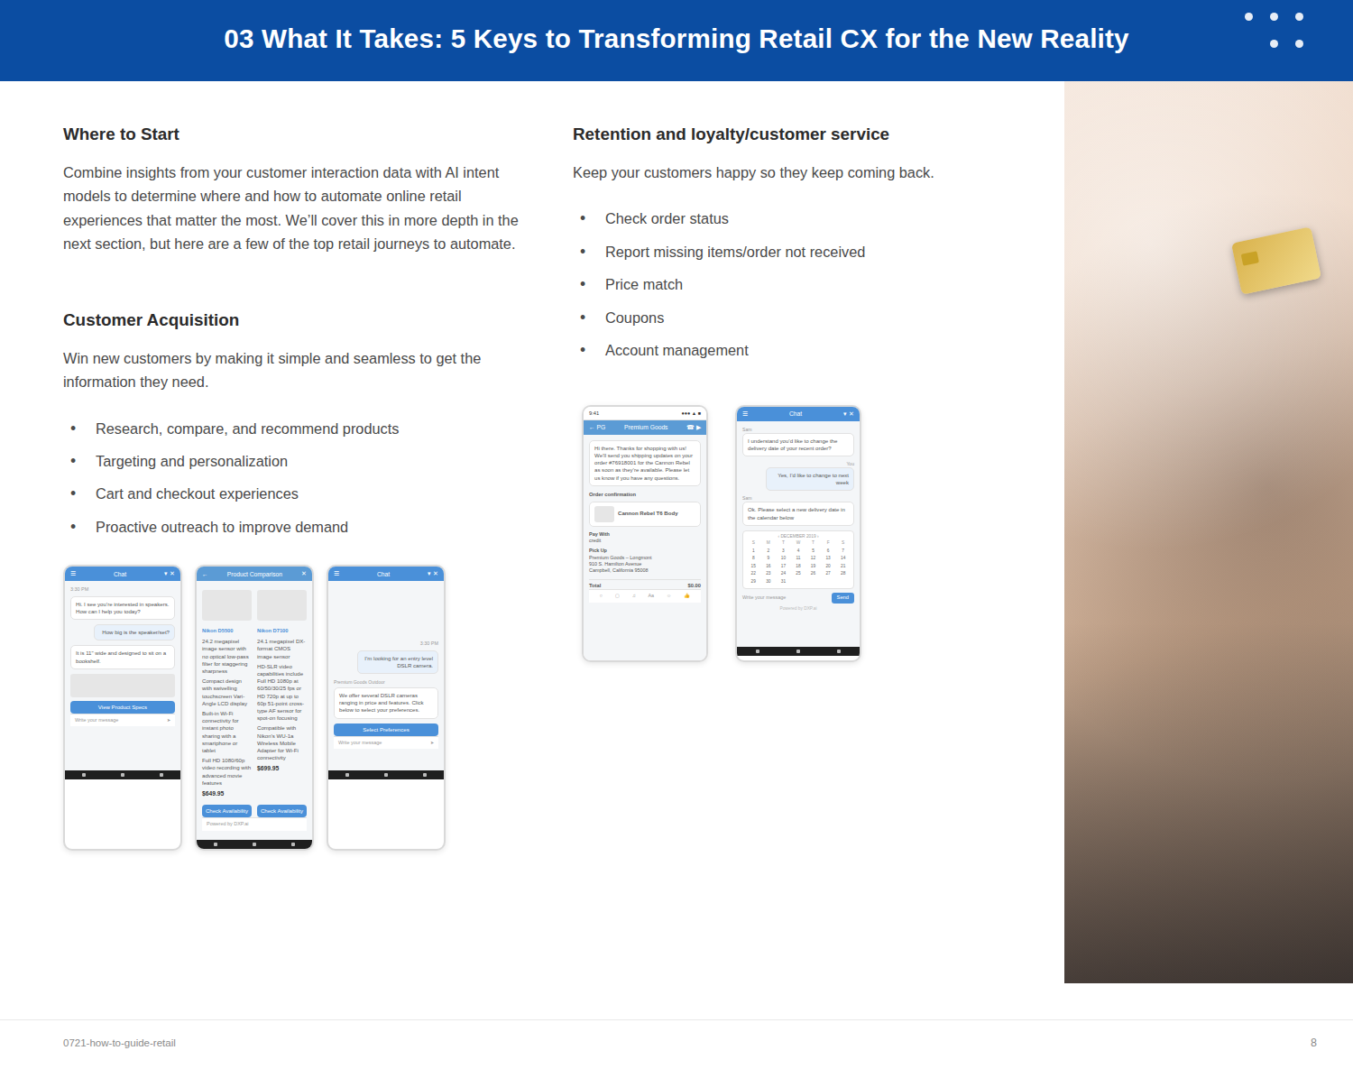03 What It Takes: 5 Keys to Transforming Retail CX for the New Reality
Where to Start
Combine insights from your customer interaction data with AI intent models to determine where and how to automate online retail experiences that matter the most. We’ll cover this in more depth in the next section, but here are a few of the top retail journeys to automate.
Customer Acquisition
Win new customers by making it simple and seamless to get the information they need.
Research, compare, and recommend products
Targeting and personalization
Cart and checkout experiences
Proactive outreach to improve demand
☰Chat▾ ✕
3:30 PM
Hi. I see you’re interested in speakers. How can I help you today?
How big is the speaker/set?
It is 11" wide and designed to sit on a bookshelf.
View Product Specs
Write your message➤
←Product Comparison✕
Nikon D5500
Nikon D7100
24.2 megapixel image sensor with no optical low-pass filter for staggering sharpness
Compact design with swivelling touchscreen Vari-Angle LCD display
Built-in Wi-Fi connectivity for instant photo sharing with a smartphone or tablet
Full HD 1080/60p video recording with advanced movie features
$649.95
24.1 megapixel DX-format CMOS image sensor
HD-SLR video capabilities include Full HD 1080p at 60/50/30/25 fps or HD 720p at up to 60p 51-point cross-type AF sensor for spot-on focusing
Compatible with Nikon’s WU-1a Wireless Mobile Adapter for Wi-Fi connectivity
$699.95
Check Availability
Check Availability
Powered by DXP.ai
☰Chat▾ ✕
3:30 PM
I’m looking for an entry level DSLR camera.
Premium Goods Outdoor
We offer several DSLR cameras ranging in price and features. Click below to select your preferences.
Select Preferences
Write your message➤
Retention and loyalty/customer service
Keep your customers happy so they keep coming back.
Check order status
Report missing items/order not received
Price match
Coupons
Account management
9:41 ●●● ▲ ■
← PG Premium Goods☎ ▶
Hi there. Thanks for shopping with us! We’ll send you shipping updates on your order #76918001 for the Cannon Rebel as soon as they’re available. Please let us know if you have any questions.
Order confirmation
Cannon Rebel T6 Body
Pay With
credit
Pick Up
Premium Goods – Longmont
910 S. Hamilton Avenue
Campbell, California 95008
Total$0.00
○▢♫Aa☺👍
☰Chat▾ ✕
Sam
I understand you’d like to change the delivery date of your recent order?
You
Yes, I’d like to change to next week
Sam
Ok. Please select a new delivery date in the calendar below
‹ DECEMBER 2019 ›
| S | M | T | W | T | F | S |
| 1 | 2 | 3 | 4 | 5 | 6 | 7 |
| 8 | 9 | 10 | 11 | 12 | 13 | 14 |
| 15 | 16 | 17 | 18 | 19 | 20 | 21 |
| 22 | 23 | 24 | 25 | 26 | 27 | 28 |
| 29 | 30 | 31 | | | | |
Write your message Send
Powered by DXP.ai
0721-how-to-guide-retail 8